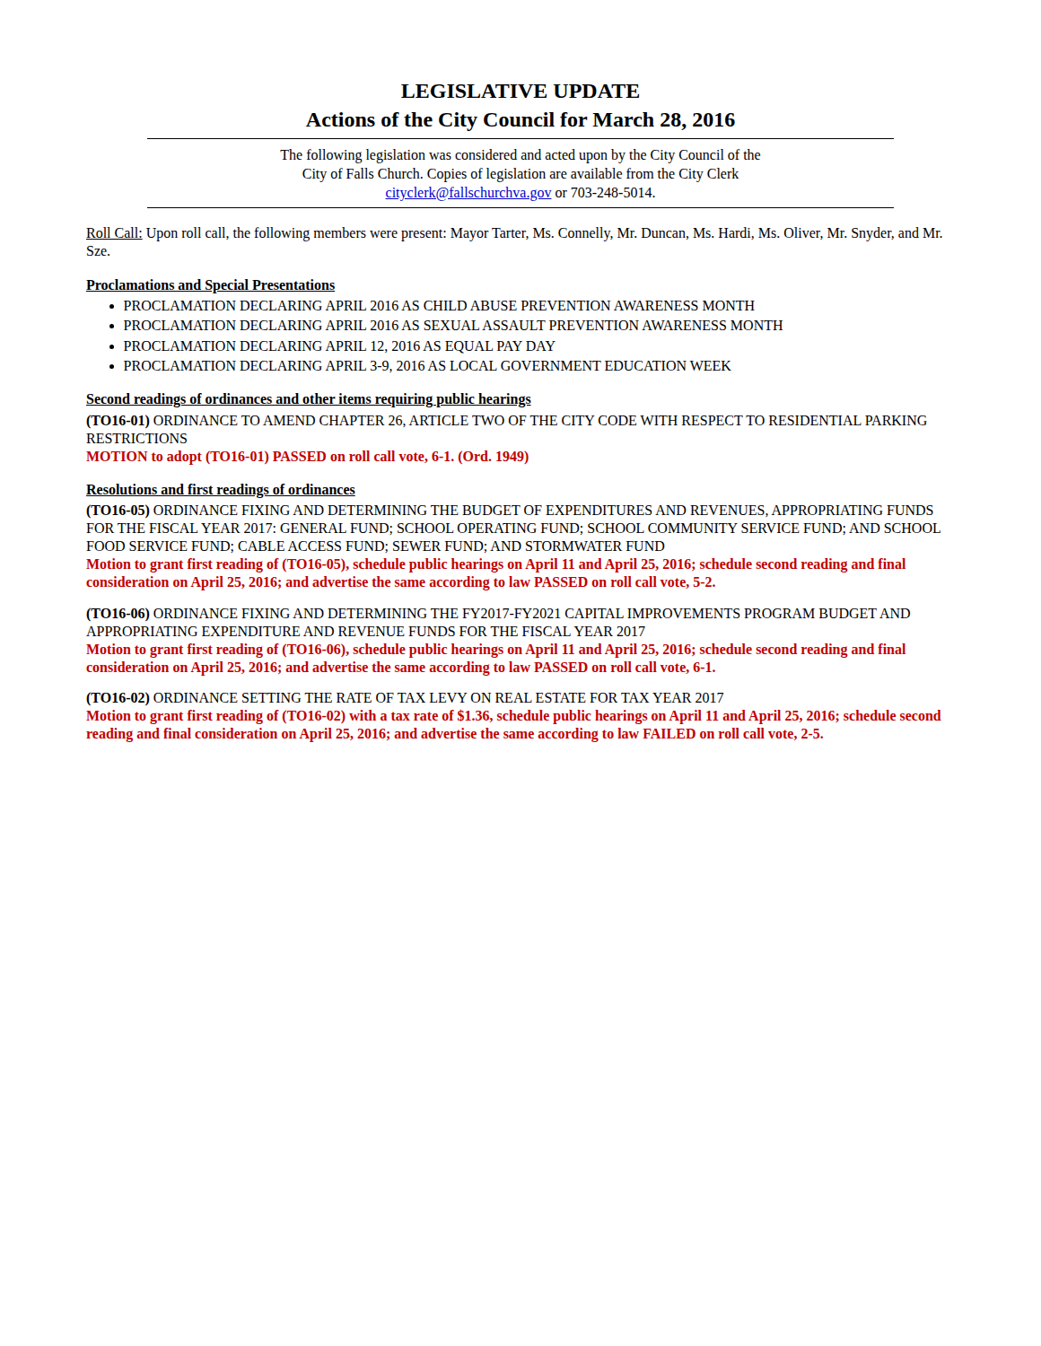LEGISLATIVE UPDATEActions of the City Council for March 28, 2016
The following legislation was considered and acted upon by the City Council of the
City of Falls Church. Copies of legislation are available from the City Clerk
cityclerk@fallschurchva.gov or 703-248-5014.
Roll Call: Upon roll call, the following members were present: Mayor Tarter, Ms. Connelly, Mr. Duncan, Ms. Hardi, Ms. Oliver, Mr. Snyder, and Mr. Sze.
Proclamations and Special Presentations
PROCLAMATION DECLARING APRIL 2016 AS CHILD ABUSE PREVENTION AWARENESS MONTH
PROCLAMATION DECLARING APRIL 2016 AS SEXUAL ASSAULT PREVENTION AWARENESS MONTH
PROCLAMATION DECLARING APRIL 12, 2016 AS EQUAL PAY DAY
PROCLAMATION DECLARING APRIL 3-9, 2016 AS LOCAL GOVERNMENT EDUCATION WEEK
Second readings of ordinances and other items requiring public hearings
(TO16-01) ORDINANCE TO AMEND CHAPTER 26, ARTICLE TWO OF THE CITY CODE WITH RESPECT TO RESIDENTIAL PARKING RESTRICTIONS
MOTION to adopt (TO16-01) PASSED on roll call vote, 6-1. (Ord. 1949)
Resolutions and first readings of ordinances
(TO16-05) ORDINANCE FIXING AND DETERMINING THE BUDGET OF EXPENDITURES AND REVENUES, APPROPRIATING FUNDS FOR THE FISCAL YEAR 2017: GENERAL FUND; SCHOOL OPERATING FUND; SCHOOL COMMUNITY SERVICE FUND; AND SCHOOL FOOD SERVICE FUND; CABLE ACCESS FUND; SEWER FUND; AND STORMWATER FUND
Motion to grant first reading of (TO16-05), schedule public hearings on April 11 and April 25, 2016; schedule second reading and final consideration on April 25, 2016; and advertise the same according to law PASSED on roll call vote, 5-2.
(TO16-06) ORDINANCE FIXING AND DETERMINING THE FY2017-FY2021 CAPITAL IMPROVEMENTS PROGRAM BUDGET AND APPROPRIATING EXPENDITURE AND REVENUE FUNDS FOR THE FISCAL YEAR 2017
Motion to grant first reading of (TO16-06), schedule public hearings on April 11 and April 25, 2016; schedule second reading and final consideration on April 25, 2016; and advertise the same according to law PASSED on roll call vote, 6-1.
(TO16-02) ORDINANCE SETTING THE RATE OF TAX LEVY ON REAL ESTATE FOR TAX YEAR 2017
Motion to grant first reading of (TO16-02) with a tax rate of $1.36, schedule public hearings on April 11 and April 25, 2016; schedule second reading and final consideration on April 25, 2016; and advertise the same according to law FAILED on roll call vote, 2-5.